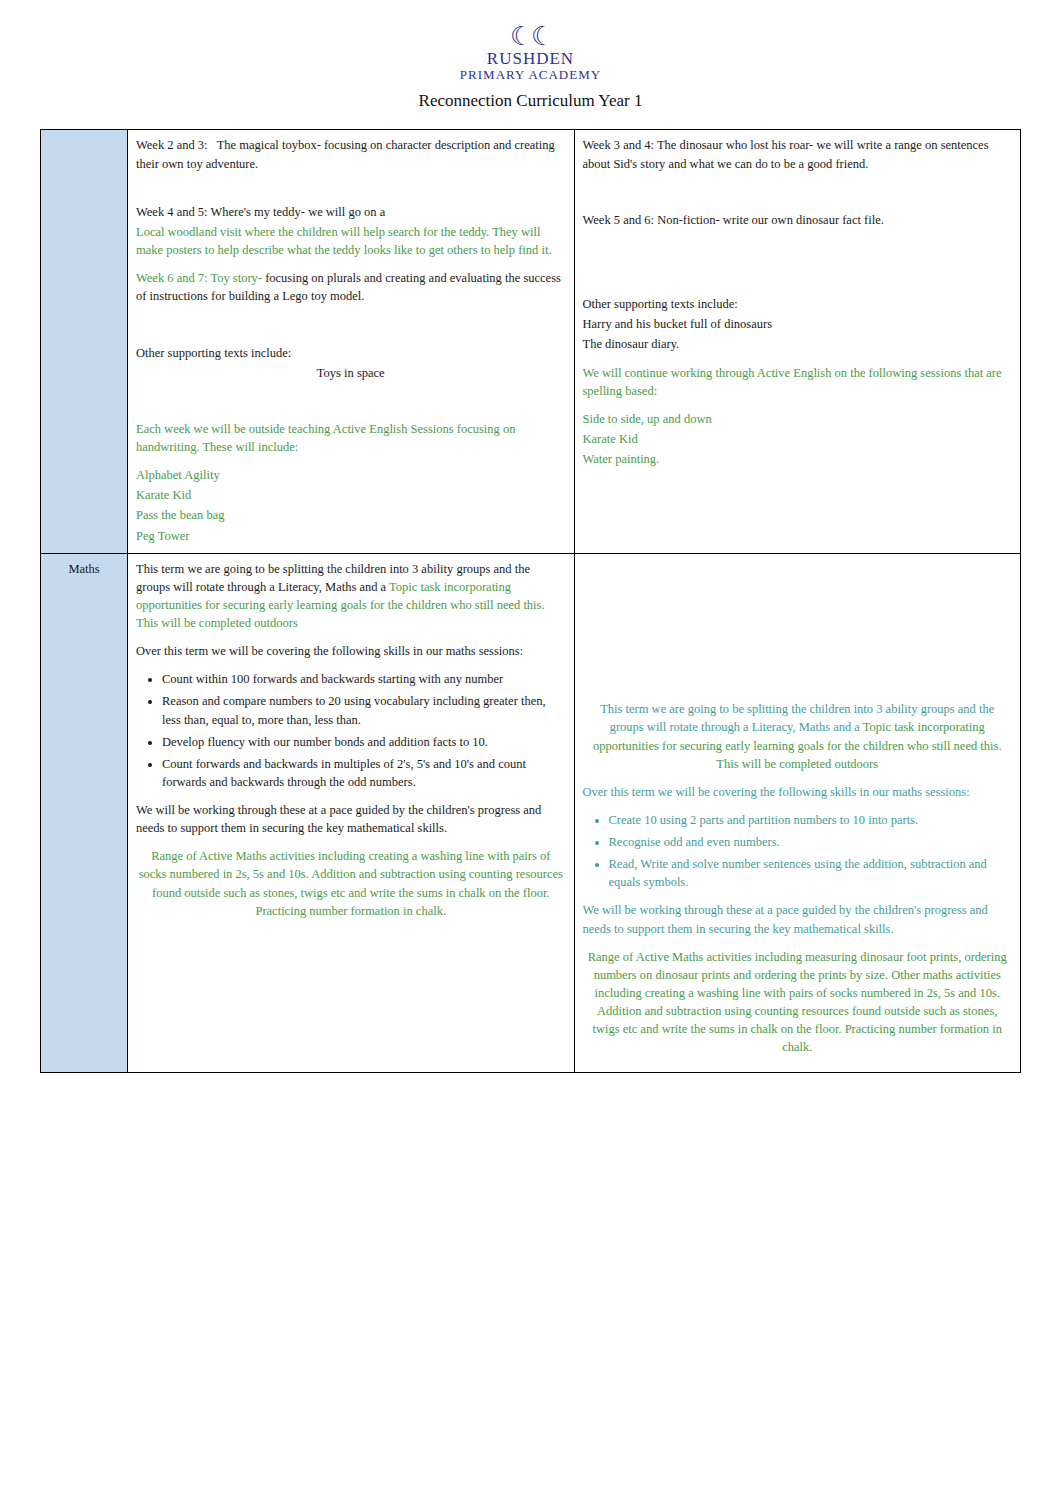☾☾
RUSHDEN PRIMARY ACADEMY
Reconnection Curriculum Year 1
| | Week 2 and 3: The magical toybox- focusing on character description and creating their own toy adventure. Week 4 and 5: Where's my teddy- we will go on a Local woodland visit where the children will help search for the teddy. They will make posters to help describe what the teddy looks like to get others to help find it. Week 6 and 7: Toy story- focusing on plurals and creating and evaluating the success of instructions for building a Lego toy model. Other supporting texts include: Toys in space Each week we will be outside teaching Active English Sessions focusing on handwriting. These will include: Alphabet Agility Karate Kid Pass the bean bag Peg Tower | Week 3 and 4: The dinosaur who lost his roar- we will write a range on sentences about Sid's story and what we can do to be a good friend. Week 5 and 6: Non-fiction- write our own dinosaur fact file. Other supporting texts include: Harry and his bucket full of dinosaurs The dinosaur diary. We will continue working through Active English on the following sessions that are spelling based: Side to side, up and down Karate Kid Water painting. |
| Maths | This term we are going to be splitting the children into 3 ability groups and the groups will rotate through a Literacy, Maths and a Topic task incorporating opportunities for securing early learning goals for the children who still need this. This will be completed outdoors Over this term we will be covering the following skills in our maths sessions: Count within 100 forwards and backwards starting with any number Reason and compare numbers to 20 using vocabulary including greater then, less than, equal to, more than, less than. Develop fluency with our number bonds and addition facts to 10. Count forwards and backwards in multiples of 2's, 5's and 10's and count forwards and backwards through the odd numbers. We will be working through these at a pace guided by the children's progress and needs to support them in securing the key mathematical skills. Range of Active Maths activities including creating a washing line with pairs of socks numbered in 2s, 5s and 10s. Addition and subtraction using counting resources found outside such as stones, twigs etc and write the sums in chalk on the floor. Practicing number formation in chalk. | This term we are going to be splitting the children into 3 ability groups and the groups will rotate through a Literacy, Maths and a Topic task incorporating opportunities for securing early learning goals for the children who still need this. This will be completed outdoors Over this term we will be covering the following skills in our maths sessions: Create 10 using 2 parts and partition numbers to 10 into parts. Recognise odd and even numbers. Read, Write and solve number sentences using the addition, subtraction and equals symbols. We will be working through these at a pace guided by the children's progress and needs to support them in securing the key mathematical skills. Range of Active Maths activities including measuring dinosaur foot prints, ordering numbers on dinosaur prints and ordering the prints by size. Other maths activities including creating a washing line with pairs of socks numbered in 2s, 5s and 10s. Addition and subtraction using counting resources found outside such as stones, twigs etc and write the sums in chalk on the floor. Practicing number formation in chalk. |